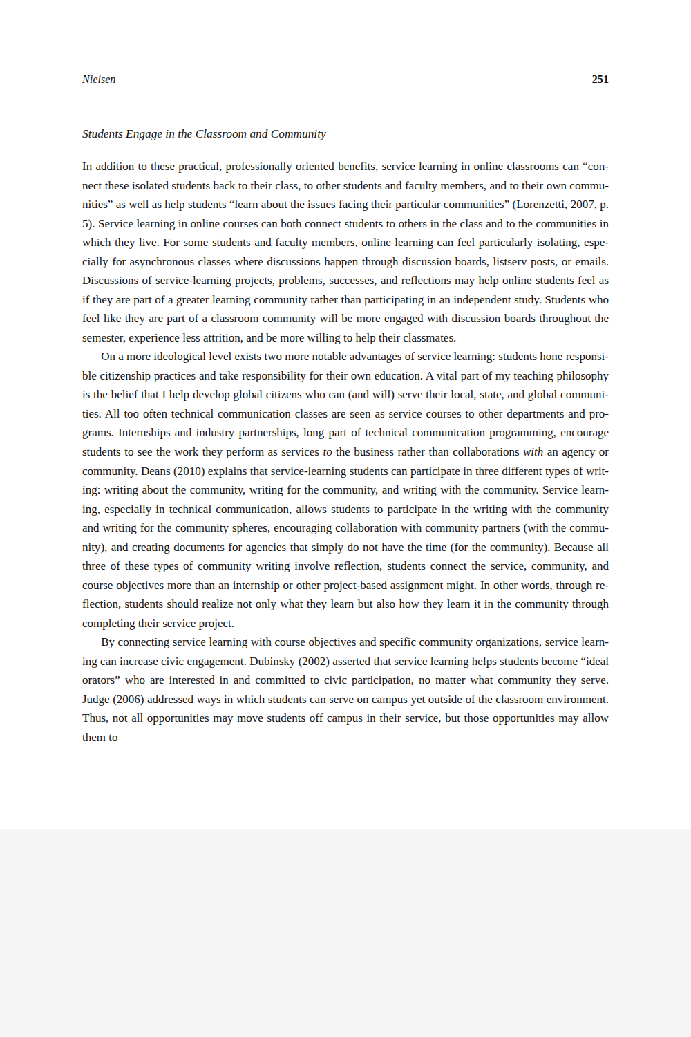Nielsen 251
Students Engage in the Classroom and Community
In addition to these practical, professionally oriented benefits, service learning in online classrooms can “connect these isolated students back to their class, to other students and faculty members, and to their own communities” as well as help students “learn about the issues facing their particular communities” (Lorenzetti, 2007, p. 5). Service learning in online courses can both connect students to others in the class and to the communities in which they live. For some students and faculty members, online learning can feel particularly isolating, especially for asynchronous classes where discussions happen through discussion boards, listserv posts, or emails. Discussions of service-learning projects, problems, successes, and reflections may help online students feel as if they are part of a greater learning community rather than participating in an independent study. Students who feel like they are part of a classroom community will be more engaged with discussion boards throughout the semester, experience less attrition, and be more willing to help their classmates.
On a more ideological level exists two more notable advantages of service learning: students hone responsible citizenship practices and take responsibility for their own education. A vital part of my teaching philosophy is the belief that I help develop global citizens who can (and will) serve their local, state, and global communities. All too often technical communication classes are seen as service courses to other departments and programs. Internships and industry partnerships, long part of technical communication programming, encourage students to see the work they perform as services to the business rather than collaborations with an agency or community. Deans (2010) explains that service-learning students can participate in three different types of writing: writing about the community, writing for the community, and writing with the community. Service learning, especially in technical communication, allows students to participate in the writing with the community and writing for the community spheres, encouraging collaboration with community partners (with the community), and creating documents for agencies that simply do not have the time (for the community). Because all three of these types of community writing involve reflection, students connect the service, community, and course objectives more than an internship or other project-based assignment might. In other words, through reflection, students should realize not only what they learn but also how they learn it in the community through completing their service project.
By connecting service learning with course objectives and specific community organizations, service learning can increase civic engagement. Dubinsky (2002) asserted that service learning helps students become “ideal orators” who are interested in and committed to civic participation, no matter what community they serve. Judge (2006) addressed ways in which students can serve on campus yet outside of the classroom environment. Thus, not all opportunities may move students off campus in their service, but those opportunities may allow them to